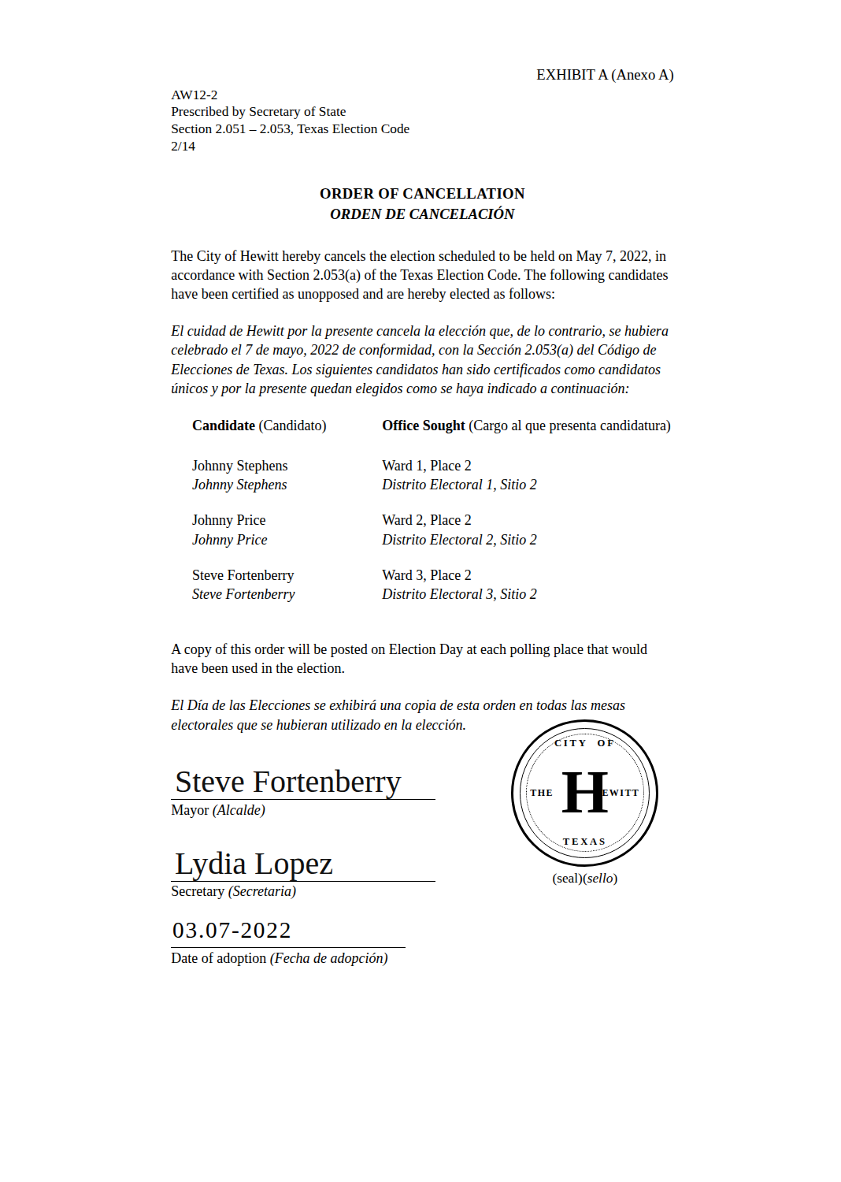EXHIBIT A (Anexo A)
AW12-2
Prescribed by Secretary of State
Section 2.051 – 2.053, Texas Election Code
2/14
ORDER OF CANCELLATION
ORDEN DE CANCELACIÓN
The City of Hewitt hereby cancels the election scheduled to be held on May 7, 2022, in accordance with Section 2.053(a) of the Texas Election Code. The following candidates have been certified as unopposed and are hereby elected as follows:
El cuidad de Hewitt por la presente cancela la elección que, de lo contrario, se hubiera celebrado el 7 de mayo, 2022 de conformidad, con la Sección 2.053(a) del Código de Elecciones de Texas. Los siguientes candidatos han sido certificados como candidatos únicos y por la presente quedan elegidos como se haya indicado a continuación:
| Candidate (Candidato) | Office Sought (Cargo al que presenta candidatura) |
| Johnny Stephens Johnny Stephens | Ward 1, Place 2 Distrito Electoral 1, Sitio 2 |
| Johnny Price Johnny Price | Ward 2, Place 2 Distrito Electoral 2, Sitio 2 |
| Steve Fortenberry Steve Fortenberry | Ward 3, Place 2 Distrito Electoral 3, Sitio 2 |
A copy of this order will be posted on Election Day at each polling place that would have been used in the election.
El Día de las Elecciones se exhibirá una copia de esta orden en todas las mesas electorales que se hubieran utilizado en la elección.
Steve Fortenberry
Mayor (Alcalde)
Lydia Lopez
Secretary (Secretaria)
03.07-2022
Date of adoption (Fecha de adopción)
CITY OF
THE
H
HEWITT
TEXAS
(seal)(sello)